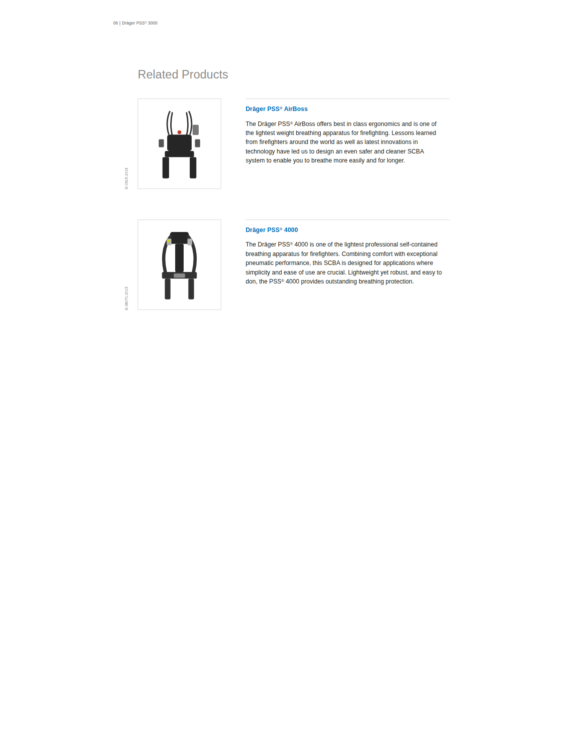06|Dräger PSS® 3000
Related Products
D-0915-2019
Dräger PSS® AirBoss
The Dräger PSS® AirBoss offers best in class ergonomics and is one of the lightest weight breathing apparatus for firefighting. Lessons learned from firefighters around the world as well as latest innovations in technology have led us to design an even safer and cleaner SCBA system to enable you to breathe more easily and for longer.
D-38071-2015
Dräger PSS® 4000
The Dräger PSS® 4000 is one of the lightest professional self-contained breathing apparatus for firefighters. Combining comfort with exceptional pneumatic performance, this SCBA is designed for applications where simplicity and ease of use are crucial. Lightweight yet robust, and easy to don, the PSS® 4000 provides outstanding breathing protection.